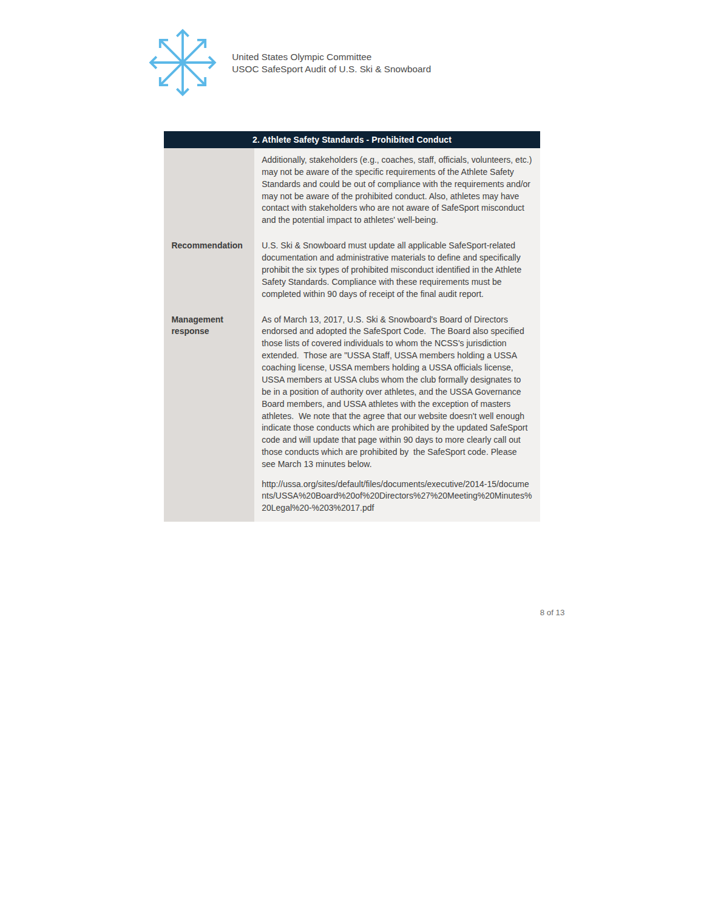United States Olympic Committee
USOC SafeSport Audit of U.S. Ski & Snowboard
2. Athlete Safety Standards - Prohibited Conduct
| | Additionally, stakeholders (e.g., coaches, staff, officials, volunteers, etc.) may not be aware of the specific requirements of the Athlete Safety Standards and could be out of compliance with the requirements and/or may not be aware of the prohibited conduct. Also, athletes may have contact with stakeholders who are not aware of SafeSport misconduct and the potential impact to athletes' well-being. |
| Recommendation | U.S. Ski & Snowboard must update all applicable SafeSport-related documentation and administrative materials to define and specifically prohibit the six types of prohibited misconduct identified in the Athlete Safety Standards. Compliance with these requirements must be completed within 90 days of receipt of the final audit report. |
| Management response | As of March 13, 2017, U.S. Ski & Snowboard's Board of Directors endorsed and adopted the SafeSport Code. The Board also specified those lists of covered individuals to whom the NCSS's jurisdiction extended. Those are "USSA Staff, USSA members holding a USSA coaching license, USSA members holding a USSA officials license, USSA members at USSA clubs whom the club formally designates to be in a position of authority over athletes, and the USSA Governance Board members, and USSA athletes with the exception of masters athletes. We note that the agree that our website doesn't well enough indicate those conducts which are prohibited by the updated SafeSport code and will update that page within 90 days to more clearly call out those conducts which are prohibited by the SafeSport code. Please see March 13 minutes below. http://ussa.org/sites/default/files/documents/executive/2014-15/documents/USSA%20Board%20of%20Directors%27%20Meeting%20Minutes%20Legal%20-%203%2017.pdf |
8 of 13